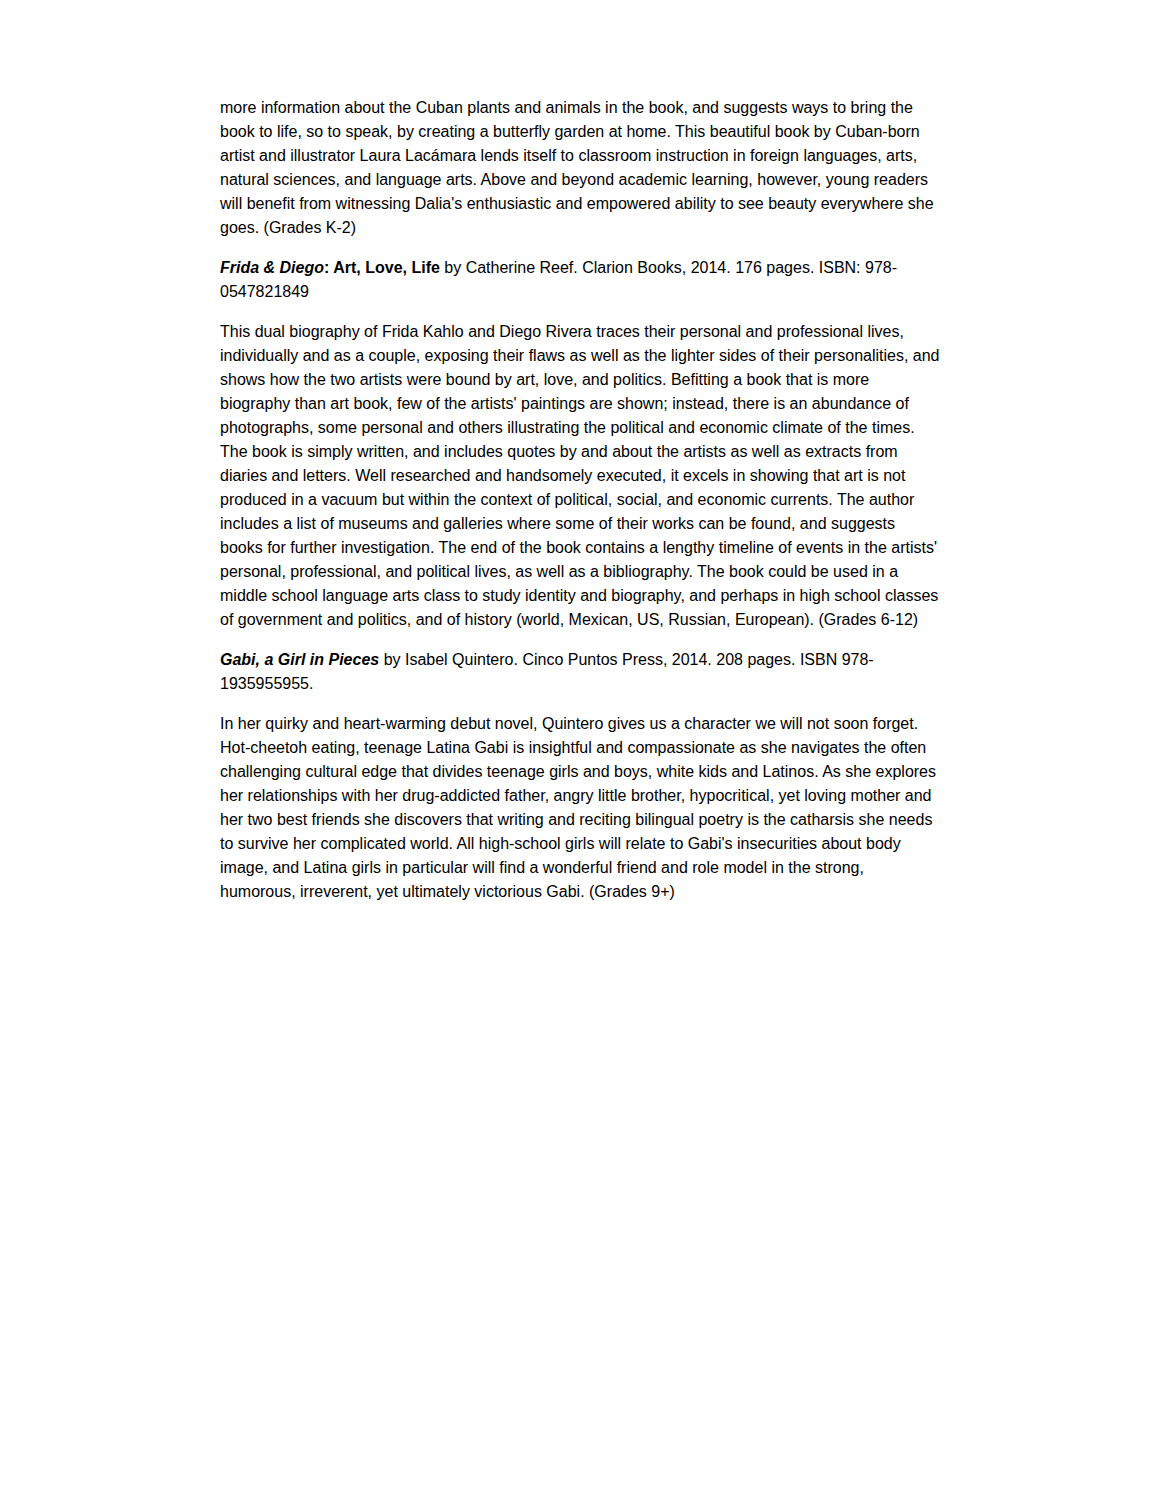more information about the Cuban plants and animals in the book, and suggests ways to bring the book to life, so to speak, by creating a butterfly garden at home. This beautiful book by Cuban-born artist and illustrator Laura Lacámara lends itself to classroom instruction in foreign languages, arts, natural sciences, and language arts. Above and beyond academic learning, however, young readers will benefit from witnessing Dalia's enthusiastic and empowered ability to see beauty everywhere she goes. (Grades K-2)
Frida & Diego: Art, Love, Life by Catherine Reef. Clarion Books, 2014. 176 pages. ISBN: 978-0547821849
This dual biography of Frida Kahlo and Diego Rivera traces their personal and professional lives, individually and as a couple, exposing their flaws as well as the lighter sides of their personalities, and shows how the two artists were bound by art, love, and politics. Befitting a book that is more biography than art book, few of the artists' paintings are shown; instead, there is an abundance of photographs, some personal and others illustrating the political and economic climate of the times. The book is simply written, and includes quotes by and about the artists as well as extracts from diaries and letters. Well researched and handsomely executed, it excels in showing that art is not produced in a vacuum but within the context of political, social, and economic currents. The author includes a list of museums and galleries where some of their works can be found, and suggests books for further investigation. The end of the book contains a lengthy timeline of events in the artists' personal, professional, and political lives, as well as a bibliography. The book could be used in a middle school language arts class to study identity and biography, and perhaps in high school classes of government and politics, and of history (world, Mexican, US, Russian, European). (Grades 6-12)
Gabi, a Girl in Pieces by Isabel Quintero. Cinco Puntos Press, 2014. 208 pages. ISBN 978-1935955955.
In her quirky and heart-warming debut novel, Quintero gives us a character we will not soon forget. Hot-cheetoh eating, teenage Latina Gabi is insightful and compassionate as she navigates the often challenging cultural edge that divides teenage girls and boys, white kids and Latinos. As she explores her relationships with her drug-addicted father, angry little brother, hypocritical, yet loving mother and her two best friends she discovers that writing and reciting bilingual poetry is the catharsis she needs to survive her complicated world. All high-school girls will relate to Gabi's insecurities about body image, and Latina girls in particular will find a wonderful friend and role model in the strong, humorous, irreverent, yet ultimately victorious Gabi. (Grades 9+)